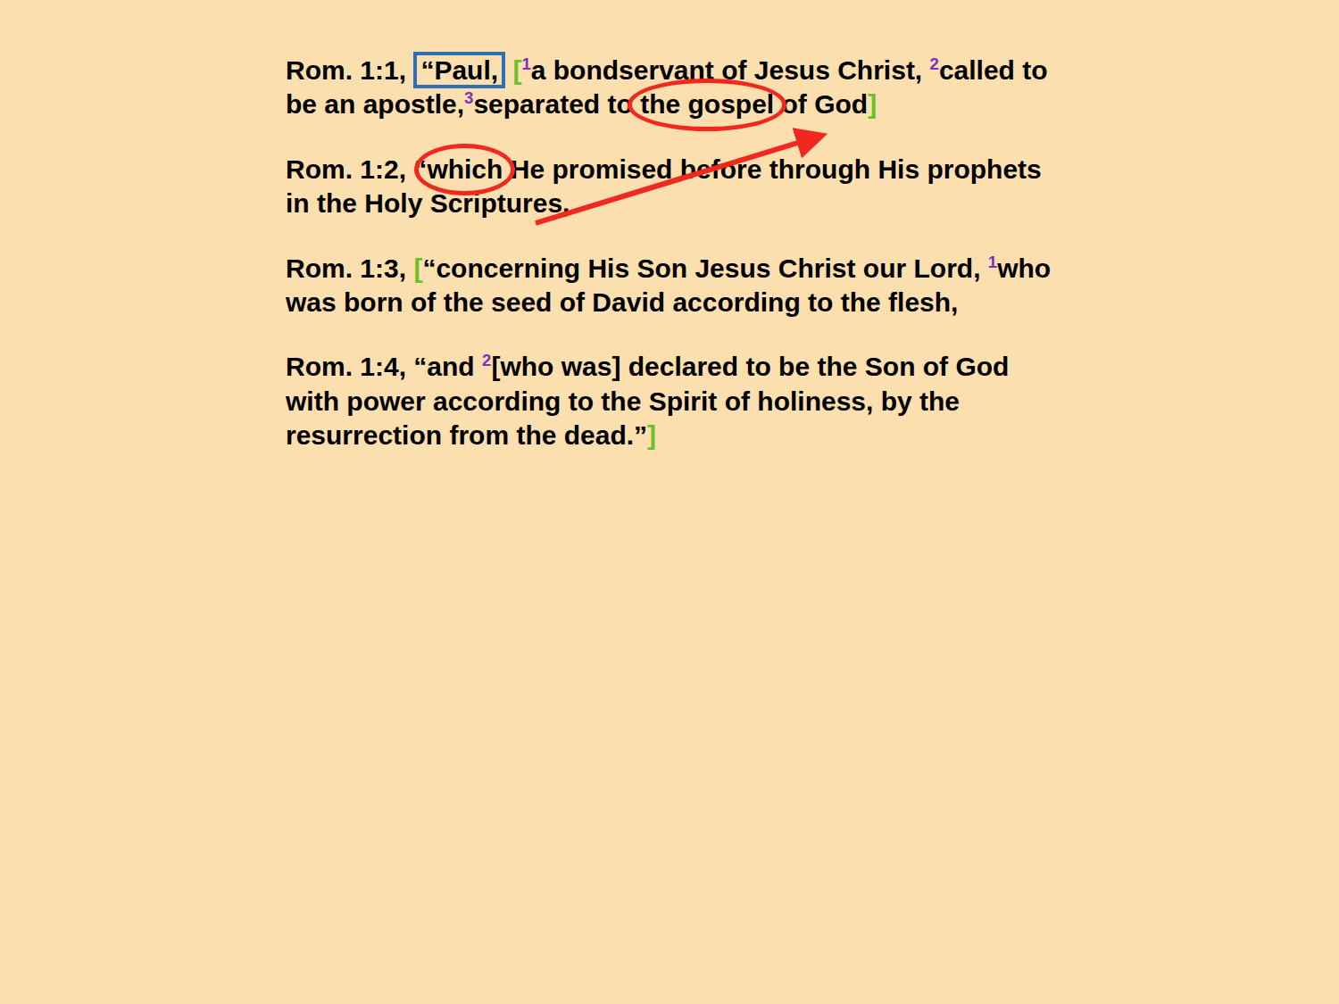Rom. 1:1, “Paul, [1a bondservant of Jesus Christ, 2called to be an apostle,3separated to the gospel of God]
Rom. 1:2, “which He promised before through His prophets in the Holy Scriptures,
Rom. 1:3, [“concerning His Son Jesus Christ our Lord, 1who was born of the seed of David according to the flesh,
Rom. 1:4, “and 2[who was] declared to be the Son of God with power according to the Spirit of holiness, by the resurrection from the dead.”]